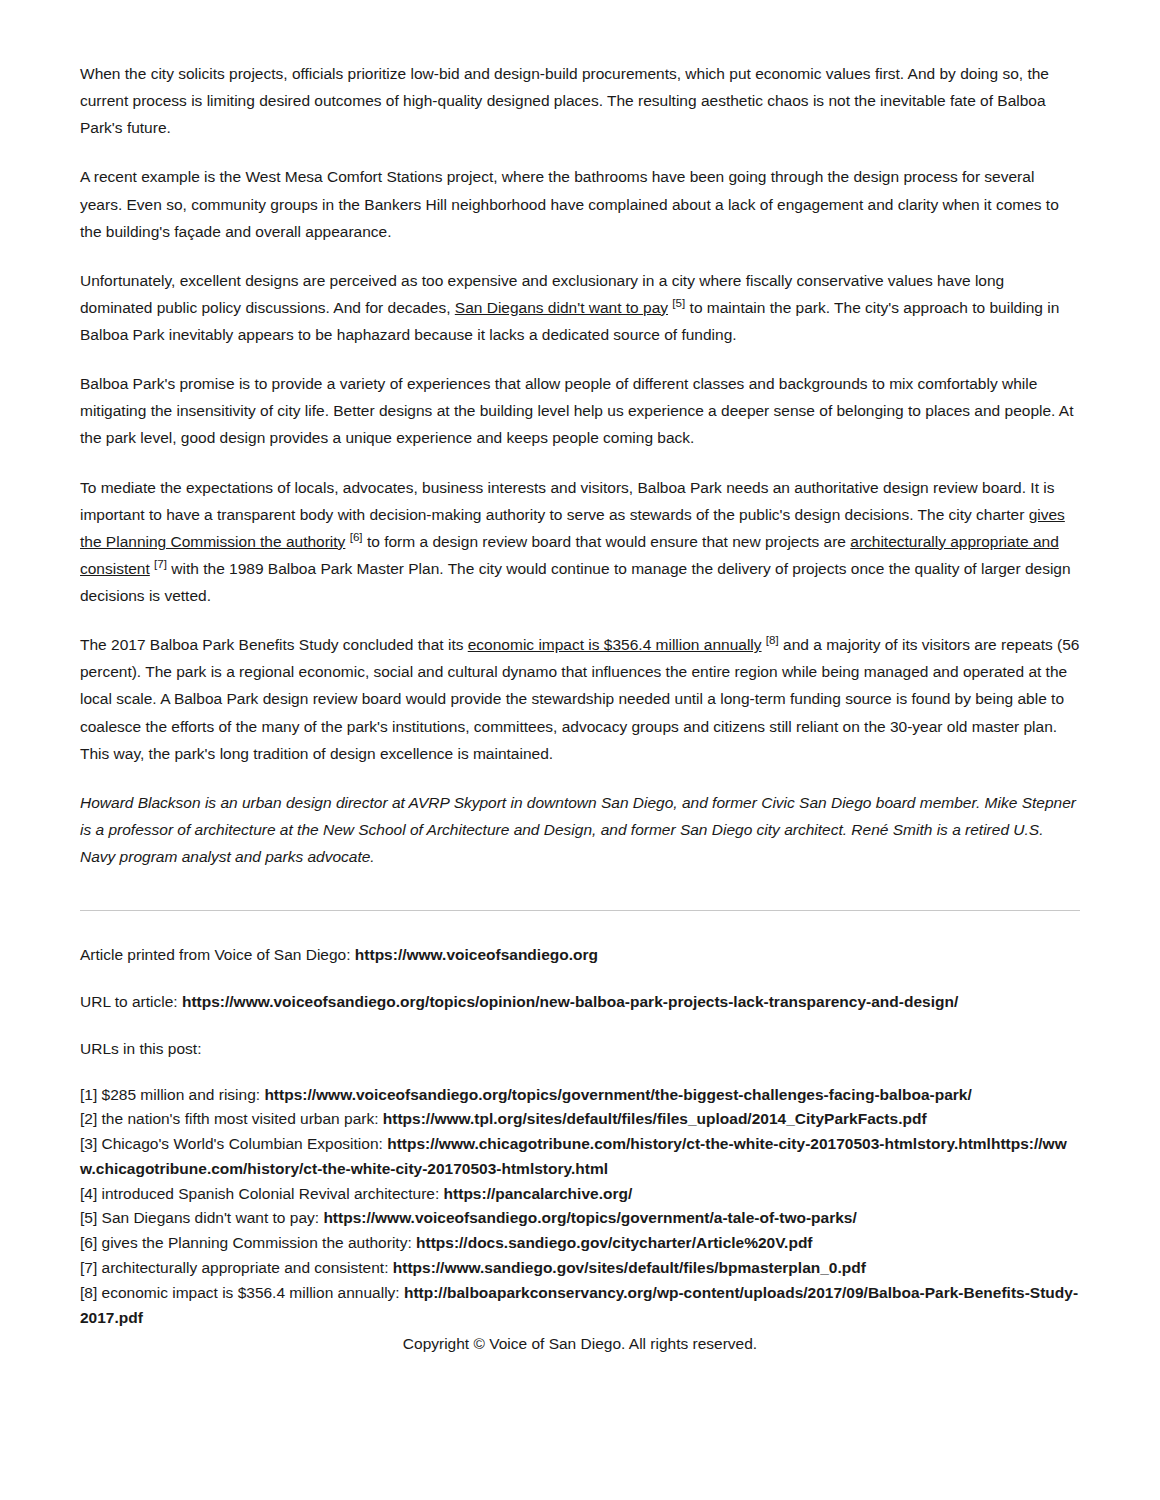When the city solicits projects, officials prioritize low-bid and design-build procurements, which put economic values first. And by doing so, the current process is limiting desired outcomes of high-quality designed places. The resulting aesthetic chaos is not the inevitable fate of Balboa Park's future.
A recent example is the West Mesa Comfort Stations project, where the bathrooms have been going through the design process for several years. Even so, community groups in the Bankers Hill neighborhood have complained about a lack of engagement and clarity when it comes to the building's façade and overall appearance.
Unfortunately, excellent designs are perceived as too expensive and exclusionary in a city where fiscally conservative values have long dominated public policy discussions. And for decades, San Diegans didn't want to pay [5] to maintain the park. The city's approach to building in Balboa Park inevitably appears to be haphazard because it lacks a dedicated source of funding.
Balboa Park's promise is to provide a variety of experiences that allow people of different classes and backgrounds to mix comfortably while mitigating the insensitivity of city life. Better designs at the building level help us experience a deeper sense of belonging to places and people. At the park level, good design provides a unique experience and keeps people coming back.
To mediate the expectations of locals, advocates, business interests and visitors, Balboa Park needs an authoritative design review board. It is important to have a transparent body with decision-making authority to serve as stewards of the public's design decisions. The city charter gives the Planning Commission the authority [6] to form a design review board that would ensure that new projects are architecturally appropriate and consistent [7] with the 1989 Balboa Park Master Plan. The city would continue to manage the delivery of projects once the quality of larger design decisions is vetted.
The 2017 Balboa Park Benefits Study concluded that its economic impact is $356.4 million annually [8] and a majority of its visitors are repeats (56 percent). The park is a regional economic, social and cultural dynamo that influences the entire region while being managed and operated at the local scale. A Balboa Park design review board would provide the stewardship needed until a long-term funding source is found by being able to coalesce the efforts of the many of the park's institutions, committees, advocacy groups and citizens still reliant on the 30-year old master plan. This way, the park's long tradition of design excellence is maintained.
Howard Blackson is an urban design director at AVRP Skyport in downtown San Diego, and former Civic San Diego board member. Mike Stepner is a professor of architecture at the New School of Architecture and Design, and former San Diego city architect. René Smith is a retired U.S. Navy program analyst and parks advocate.
Article printed from Voice of San Diego: https://www.voiceofsandiego.org
URL to article: https://www.voiceofsandiego.org/topics/opinion/new-balboa-park-projects-lack-transparency-and-design/
URLs in this post:
[1] $285 million and rising: https://www.voiceofsandiego.org/topics/government/the-biggest-challenges-facing-balboa-park/
[2] the nation's fifth most visited urban park: https://www.tpl.org/sites/default/files/files_upload/2014_CityParkFacts.pdf
[3] Chicago's World's Columbian Exposition: https://www.chicagotribune.com/history/ct-the-white-city-20170503-htmlstory.html https://www.chicagotribune.com/history/ct-the-white-city-20170503-htmlstory.html
[4] introduced Spanish Colonial Revival architecture: https://pancalarchive.org/
[5] San Diegans didn't want to pay: https://www.voiceofsandiego.org/topics/government/a-tale-of-two-parks/
[6] gives the Planning Commission the authority: https://docs.sandiego.gov/citycharter/Article%20V.pdf
[7] architecturally appropriate and consistent: https://www.sandiego.gov/sites/default/files/bpmasterplan_0.pdf
[8] economic impact is $356.4 million annually: http://balboaparkconservancy.org/wp-content/uploads/2017/09/Balboa-Park-Benefits-Study-2017.pdf
Copyright © Voice of San Diego. All rights reserved.